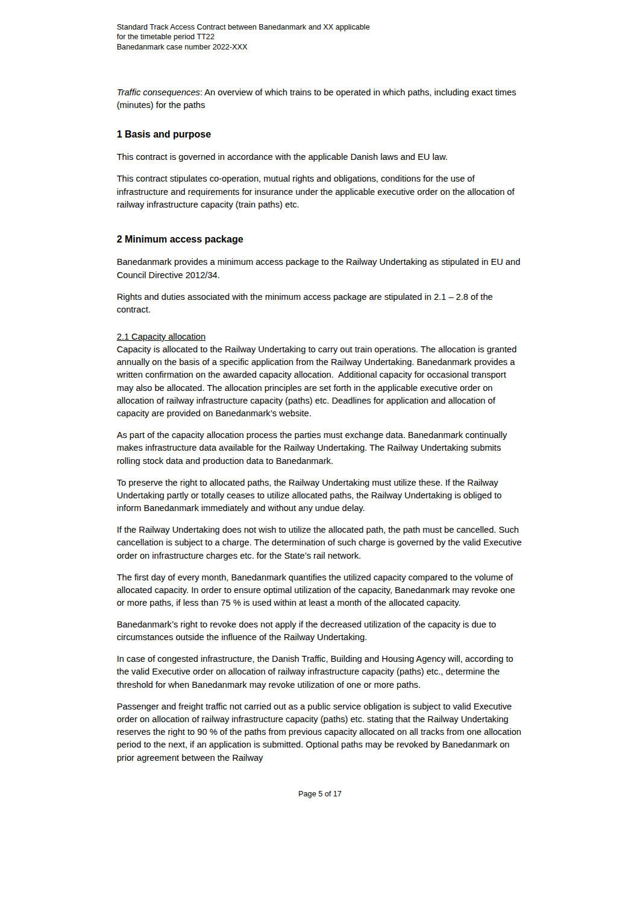Standard Track Access Contract between Banedanmark and XX applicable
for the timetable period TT22
Banedanmark case number 2022-XXX
Traffic consequences: An overview of which trains to be operated in which paths, including exact times (minutes) for the paths
1 Basis and purpose
This contract is governed in accordance with the applicable Danish laws and EU law.
This contract stipulates co-operation, mutual rights and obligations, conditions for the use of infrastructure and requirements for insurance under the applicable executive order on the allocation of railway infrastructure capacity (train paths) etc.
2 Minimum access package
Banedanmark provides a minimum access package to the Railway Undertaking as stipulated in EU and Council Directive 2012/34.
Rights and duties associated with the minimum access package are stipulated in 2.1 – 2.8 of the contract.
2.1 Capacity allocation
Capacity is allocated to the Railway Undertaking to carry out train operations. The allocation is granted annually on the basis of a specific application from the Railway Undertaking. Banedanmark provides a written confirmation on the awarded capacity allocation. Additional capacity for occasional transport may also be allocated. The allocation principles are set forth in the applicable executive order on allocation of railway infrastructure capacity (paths) etc. Deadlines for application and allocation of capacity are provided on Banedanmark’s website.
As part of the capacity allocation process the parties must exchange data. Banedanmark continually makes infrastructure data available for the Railway Undertaking. The Railway Undertaking submits rolling stock data and production data to Banedanmark.
To preserve the right to allocated paths, the Railway Undertaking must utilize these. If the Railway Undertaking partly or totally ceases to utilize allocated paths, the Railway Undertaking is obliged to inform Banedanmark immediately and without any undue delay.
If the Railway Undertaking does not wish to utilize the allocated path, the path must be cancelled. Such cancellation is subject to a charge. The determination of such charge is governed by the valid Executive order on infrastructure charges etc. for the State’s rail network.
The first day of every month, Banedanmark quantifies the utilized capacity compared to the volume of allocated capacity. In order to ensure optimal utilization of the capacity, Banedanmark may revoke one or more paths, if less than 75 % is used within at least a month of the allocated capacity.
Banedanmark’s right to revoke does not apply if the decreased utilization of the capacity is due to circumstances outside the influence of the Railway Undertaking.
In case of congested infrastructure, the Danish Traffic, Building and Housing Agency will, according to the valid Executive order on allocation of railway infrastructure capacity (paths) etc., determine the threshold for when Banedanmark may revoke utilization of one or more paths.
Passenger and freight traffic not carried out as a public service obligation is subject to valid Executive order on allocation of railway infrastructure capacity (paths) etc. stating that the Railway Undertaking reserves the right to 90 % of the paths from previous capacity allocated on all tracks from one allocation period to the next, if an application is submitted. Optional paths may be revoked by Banedanmark on prior agreement between the Railway
Page 5 of 17